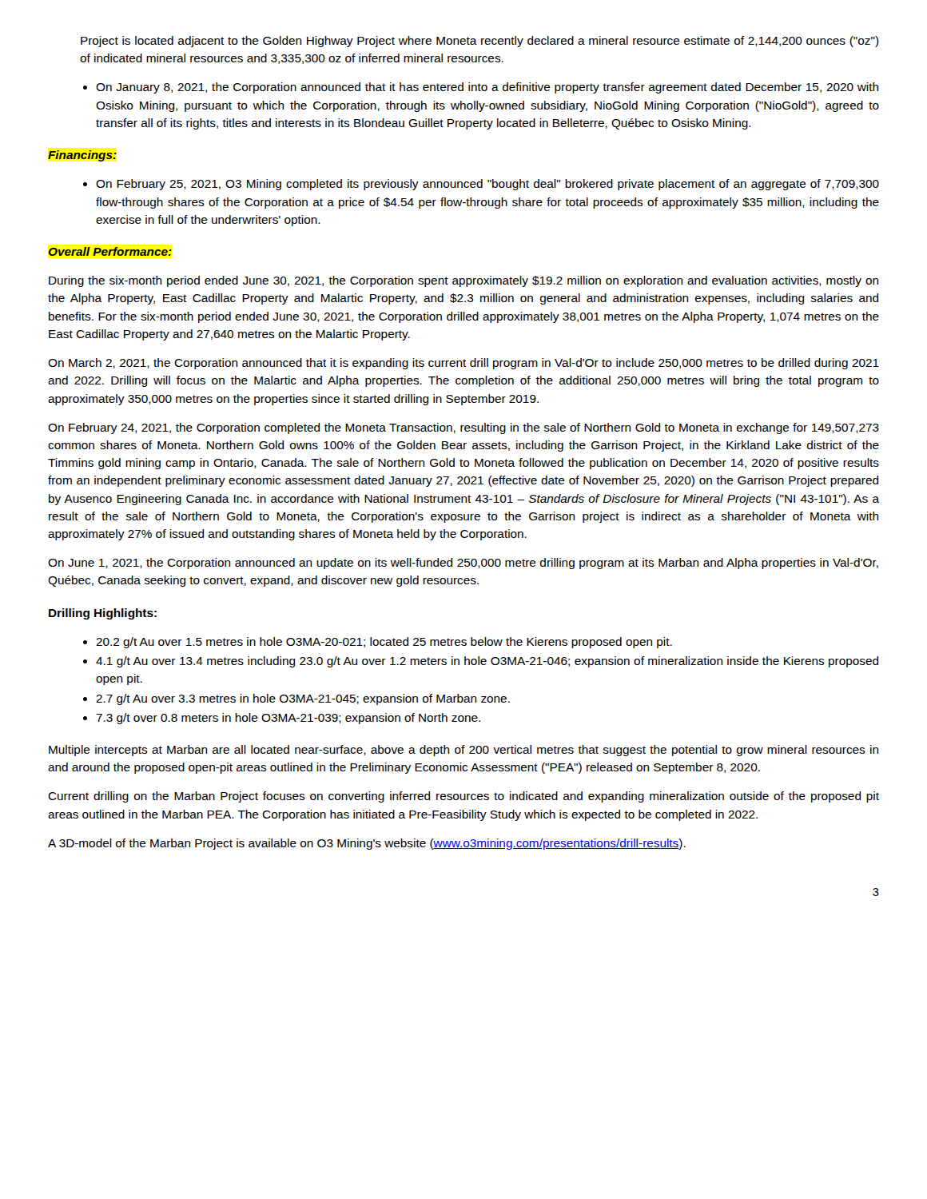Project is located adjacent to the Golden Highway Project where Moneta recently declared a mineral resource estimate of 2,144,200 ounces ("oz") of indicated mineral resources and 3,335,300 oz of inferred mineral resources.
On January 8, 2021, the Corporation announced that it has entered into a definitive property transfer agreement dated December 15, 2020 with Osisko Mining, pursuant to which the Corporation, through its wholly-owned subsidiary, NioGold Mining Corporation ("NioGold"), agreed to transfer all of its rights, titles and interests in its Blondeau Guillet Property located in Belleterre, Québec to Osisko Mining.
Financings:
On February 25, 2021, O3 Mining completed its previously announced "bought deal" brokered private placement of an aggregate of 7,709,300 flow-through shares of the Corporation at a price of $4.54 per flow-through share for total proceeds of approximately $35 million, including the exercise in full of the underwriters' option.
Overall Performance:
During the six-month period ended June 30, 2021, the Corporation spent approximately $19.2 million on exploration and evaluation activities, mostly on the Alpha Property, East Cadillac Property and Malartic Property, and $2.3 million on general and administration expenses, including salaries and benefits. For the six-month period ended June 30, 2021, the Corporation drilled approximately 38,001 metres on the Alpha Property, 1,074 metres on the East Cadillac Property and 27,640 metres on the Malartic Property.
On March 2, 2021, the Corporation announced that it is expanding its current drill program in Val-d'Or to include 250,000 metres to be drilled during 2021 and 2022. Drilling will focus on the Malartic and Alpha properties. The completion of the additional 250,000 metres will bring the total program to approximately 350,000 metres on the properties since it started drilling in September 2019.
On February 24, 2021, the Corporation completed the Moneta Transaction, resulting in the sale of Northern Gold to Moneta in exchange for 149,507,273 common shares of Moneta. Northern Gold owns 100% of the Golden Bear assets, including the Garrison Project, in the Kirkland Lake district of the Timmins gold mining camp in Ontario, Canada. The sale of Northern Gold to Moneta followed the publication on December 14, 2020 of positive results from an independent preliminary economic assessment dated January 27, 2021 (effective date of November 25, 2020) on the Garrison Project prepared by Ausenco Engineering Canada Inc. in accordance with National Instrument 43-101 – Standards of Disclosure for Mineral Projects ("NI 43-101"). As a result of the sale of Northern Gold to Moneta, the Corporation's exposure to the Garrison project is indirect as a shareholder of Moneta with approximately 27% of issued and outstanding shares of Moneta held by the Corporation.
On June 1, 2021, the Corporation announced an update on its well-funded 250,000 metre drilling program at its Marban and Alpha properties in Val-d'Or, Québec, Canada seeking to convert, expand, and discover new gold resources.
Drilling Highlights:
20.2 g/t Au over 1.5 metres in hole O3MA-20-021; located 25 metres below the Kierens proposed open pit.
4.1 g/t Au over 13.4 metres including 23.0 g/t Au over 1.2 meters in hole O3MA-21-046; expansion of mineralization inside the Kierens proposed open pit.
2.7 g/t Au over 3.3 metres in hole O3MA-21-045; expansion of Marban zone.
7.3 g/t over 0.8 meters in hole O3MA-21-039; expansion of North zone.
Multiple intercepts at Marban are all located near-surface, above a depth of 200 vertical metres that suggest the potential to grow mineral resources in and around the proposed open-pit areas outlined in the Preliminary Economic Assessment ("PEA") released on September 8, 2020.
Current drilling on the Marban Project focuses on converting inferred resources to indicated and expanding mineralization outside of the proposed pit areas outlined in the Marban PEA. The Corporation has initiated a Pre-Feasibility Study which is expected to be completed in 2022.
A 3D-model of the Marban Project is available on O3 Mining's website (www.o3mining.com/presentations/drill-results).
3